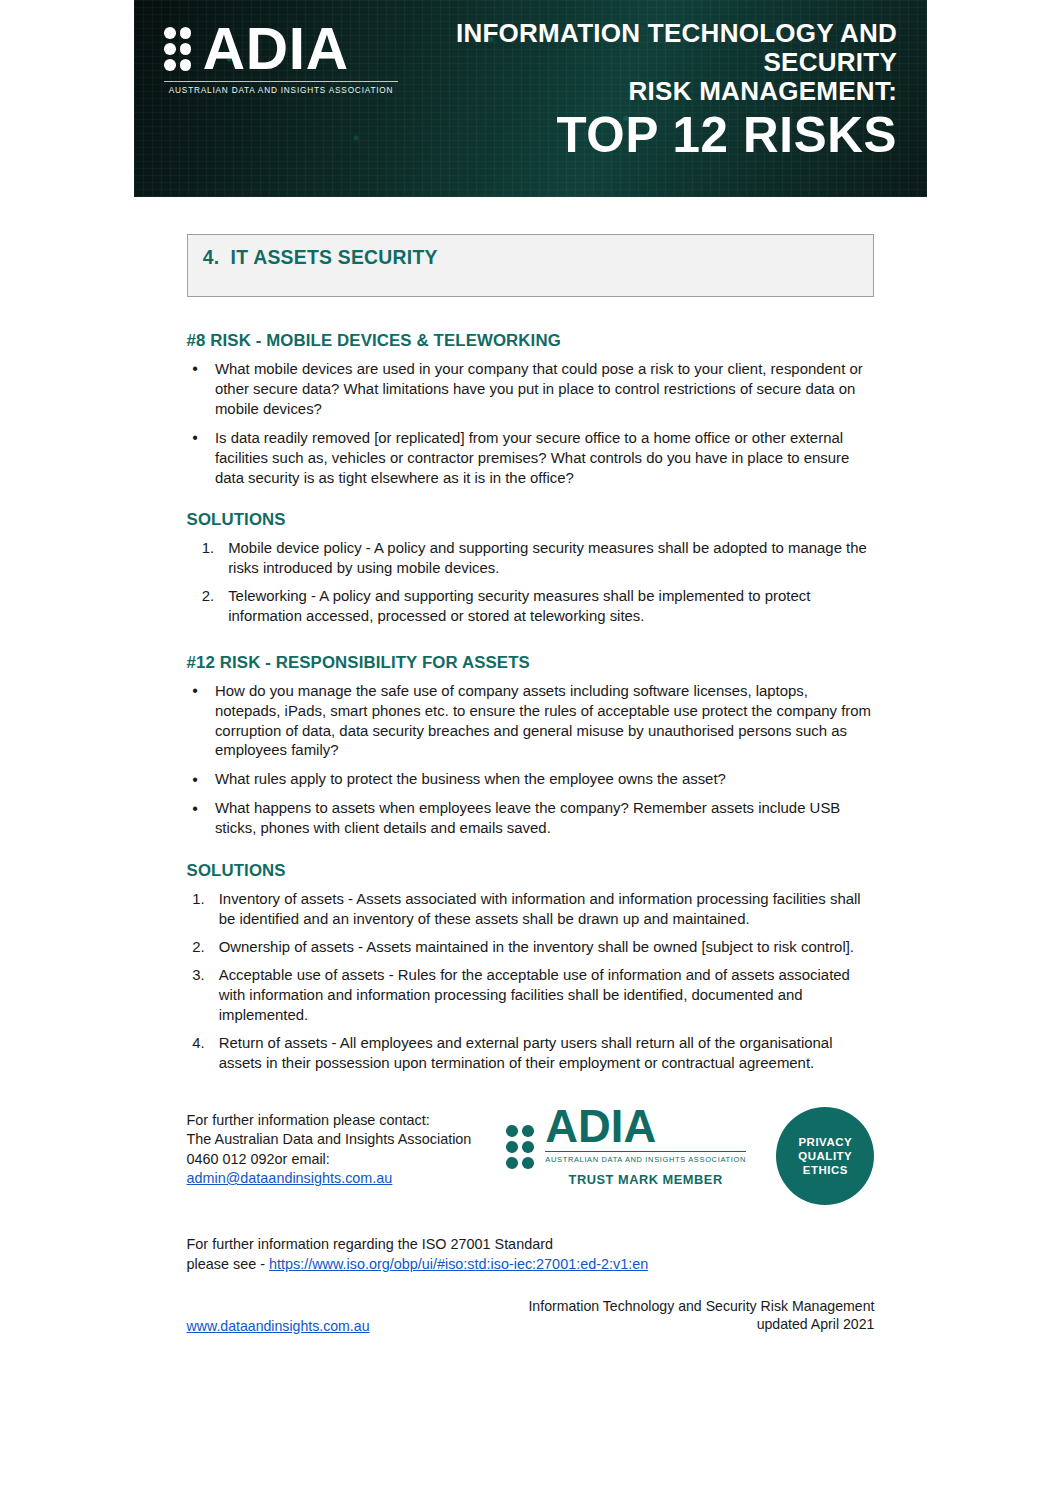ADIA
Australian Data and Insights Association
INFORMATION TECHNOLOGY AND SECURITY
RISK MANAGEMENT:
TOP 12 RISKS
4. IT ASSETS SECURITY
#8 RISK - MOBILE DEVICES & TELEWORKING
What mobile devices are used in your company that could pose a risk to your client, respondent or other secure data? What limitations have you put in place to control restrictions of secure data on mobile devices?
Is data readily removed [or replicated] from your secure office to a home office or other external facilities such as, vehicles or contractor premises? What controls do you have in place to ensure data security is as tight elsewhere as it is in the office?
SOLUTIONS
Mobile device policy - A policy and supporting security measures shall be adopted to manage the risks introduced by using mobile devices.
Teleworking - A policy and supporting security measures shall be implemented to protect information accessed, processed or stored at teleworking sites.
#12 RISK - RESPONSIBILITY FOR ASSETS
How do you manage the safe use of company assets including software licenses, laptops, notepads, iPads, smart phones etc. to ensure the rules of acceptable use protect the company from corruption of data, data security breaches and general misuse by unauthorised persons such as employees family?
What rules apply to protect the business when the employee owns the asset?
What happens to assets when employees leave the company? Remember assets include USB sticks, phones with client details and emails saved.
SOLUTIONS
Inventory of assets - Assets associated with information and information processing facilities shall be identified and an inventory of these assets shall be drawn up and maintained.
Ownership of assets - Assets maintained in the inventory shall be owned [subject to risk control].
Acceptable use of assets - Rules for the acceptable use of information and of assets associated with information and information processing facilities shall be identified, documented and implemented.
Return of assets - All employees and external party users shall return all of the organisational assets in their possession upon termination of their employment or contractual agreement.
For further information please contact:
The Australian Data and Insights Association
0460 012 092or email: admin@dataandinsights.com.au
ADIA
Australian Data and Insights Association
TRUST MARK MEMBER
PRIVACY
QUALITY
ETHICS
For further information regarding the ISO 27001 Standard
please see - https://www.iso.org/obp/ui/#iso:std:iso-iec:27001:ed-2:v1:en
www.dataandinsights.com.au
Information Technology and Security Risk Management
updated April 2021